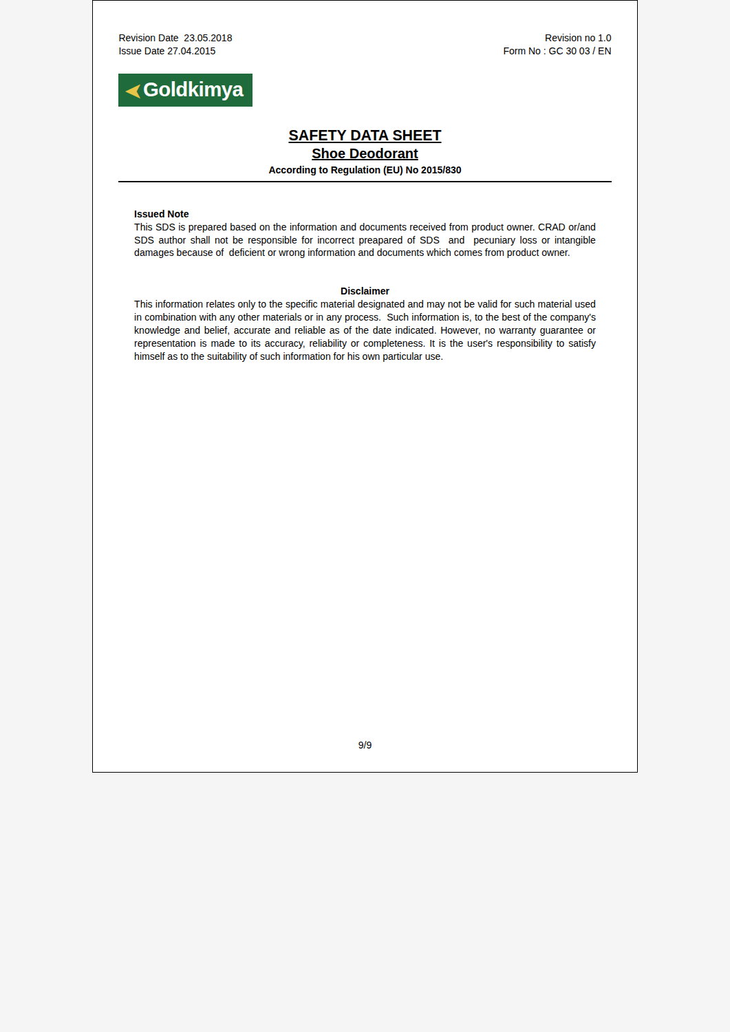Revision Date 23.05.2018
Issue Date 27.04.2015
Revision no 1.0
Form No : GC 30 03 / EN
➤Goldkimya
SAFETY DATA SHEET
Shoe Deodorant
According to Regulation (EU) No 2015/830
Issued Note
This SDS is prepared based on the information and documents received from product owner. CRAD or/and SDS author shall not be responsible for incorrect preapared of SDS and pecuniary loss or intangible damages because of deficient or wrong information and documents which comes from product owner.
Disclaimer
This information relates only to the specific material designated and may not be valid for such material used in combination with any other materials or in any process. Such information is, to the best of the company's knowledge and belief, accurate and reliable as of the date indicated. However, no warranty guarantee or representation is made to its accuracy, reliability or completeness. It is the user's responsibility to satisfy himself as to the suitability of such information for his own particular use.
9/9